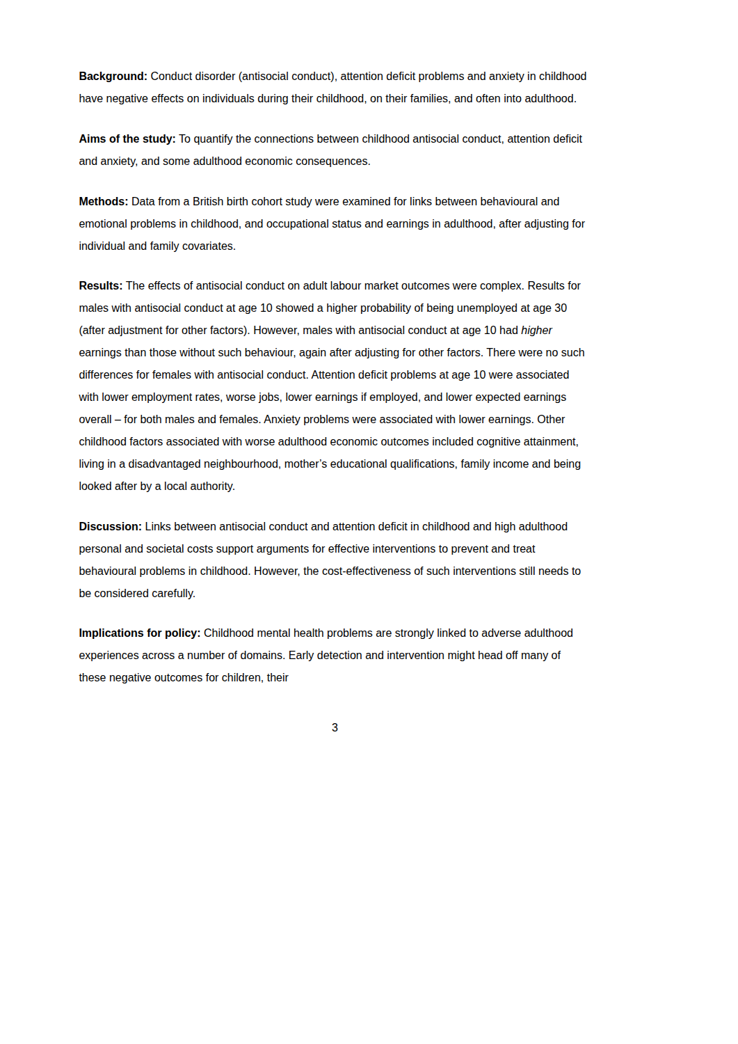Background: Conduct disorder (antisocial conduct), attention deficit problems and anxiety in childhood have negative effects on individuals during their childhood, on their families, and often into adulthood.
Aims of the study: To quantify the connections between childhood antisocial conduct, attention deficit and anxiety, and some adulthood economic consequences.
Methods: Data from a British birth cohort study were examined for links between behavioural and emotional problems in childhood, and occupational status and earnings in adulthood, after adjusting for individual and family covariates.
Results: The effects of antisocial conduct on adult labour market outcomes were complex. Results for males with antisocial conduct at age 10 showed a higher probability of being unemployed at age 30 (after adjustment for other factors). However, males with antisocial conduct at age 10 had higher earnings than those without such behaviour, again after adjusting for other factors. There were no such differences for females with antisocial conduct. Attention deficit problems at age 10 were associated with lower employment rates, worse jobs, lower earnings if employed, and lower expected earnings overall – for both males and females. Anxiety problems were associated with lower earnings. Other childhood factors associated with worse adulthood economic outcomes included cognitive attainment, living in a disadvantaged neighbourhood, mother’s educational qualifications, family income and being looked after by a local authority.
Discussion: Links between antisocial conduct and attention deficit in childhood and high adulthood personal and societal costs support arguments for effective interventions to prevent and treat behavioural problems in childhood. However, the cost-effectiveness of such interventions still needs to be considered carefully.
Implications for policy: Childhood mental health problems are strongly linked to adverse adulthood experiences across a number of domains. Early detection and intervention might head off many of these negative outcomes for children, their
3